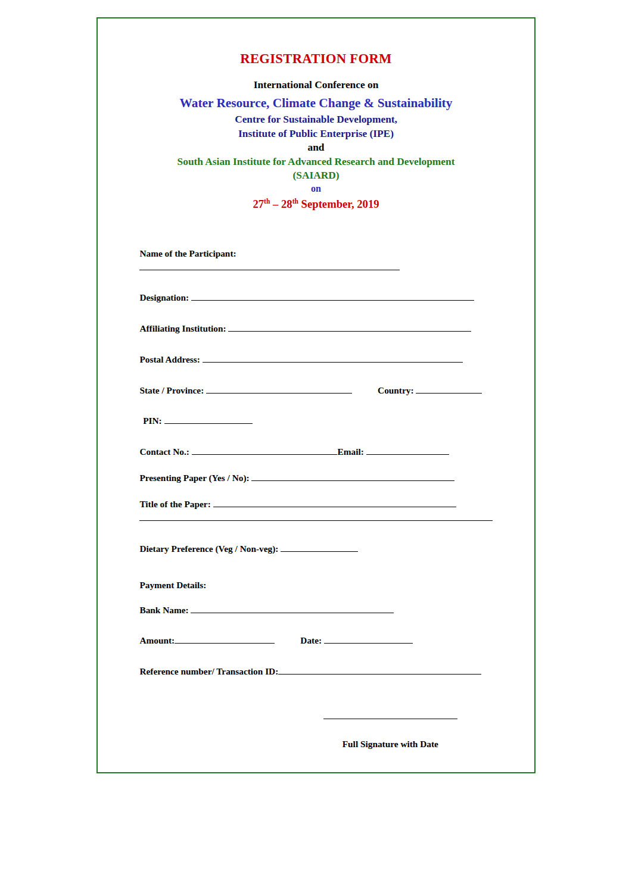REGISTRATION FORM
International Conference on
Water Resource, Climate Change & Sustainability
Centre for Sustainable Development,
Institute of Public Enterprise (IPE)
and
South Asian Institute for Advanced Research and Development
(SAIARD)
on
27th – 28th September, 2019
Name of the Participant:
Designation:
Affiliating Institution:
Postal Address:
State / Province: Country:
PIN:
Contact No.: Email:
Presenting Paper (Yes / No):
Title of the Paper:
Dietary Preference (Veg / Non-veg):
Payment Details:
Bank Name:
Amount: Date:
Reference number/ Transaction ID:
Full Signature with Date